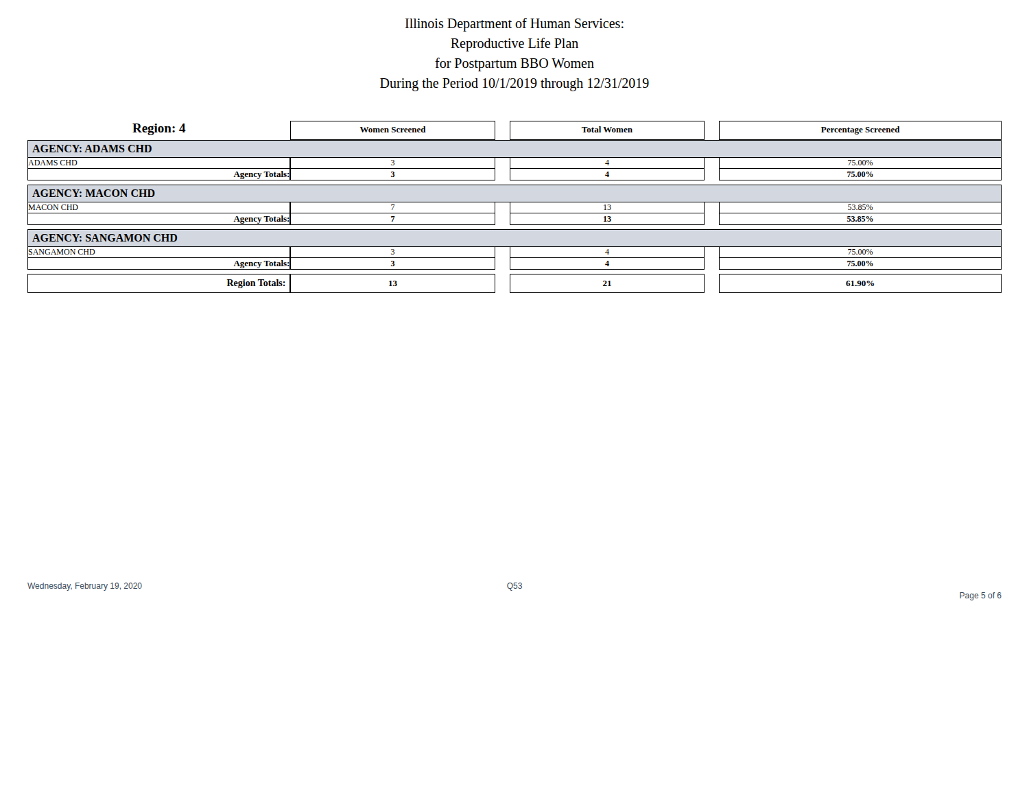Illinois Department of Human Services:
Reproductive Life Plan
for Postpartum BBO Women
During the Period 10/1/2019 through 12/31/2019
| Region: 4 | Women Screened | | Total Women | | Percentage Screened |
| AGENCY: ADAMS CHD |
| ADAMS CHD | 3 | | 4 | | 75.00% |
| Agency Totals: | 3 | | 4 | | 75.00% |
| AGENCY: MACON CHD |
| MACON CHD | 7 | | 13 | | 53.85% |
| Agency Totals: | 7 | | 13 | | 53.85% |
| AGENCY: SANGAMON CHD |
| SANGAMON CHD | 3 | | 4 | | 75.00% |
| Agency Totals: | 3 | | 4 | | 75.00% |
| Region Totals: | 13 | | 21 | | 61.90% |
Wednesday, February 19, 2020
Q53
Page 5 of 6